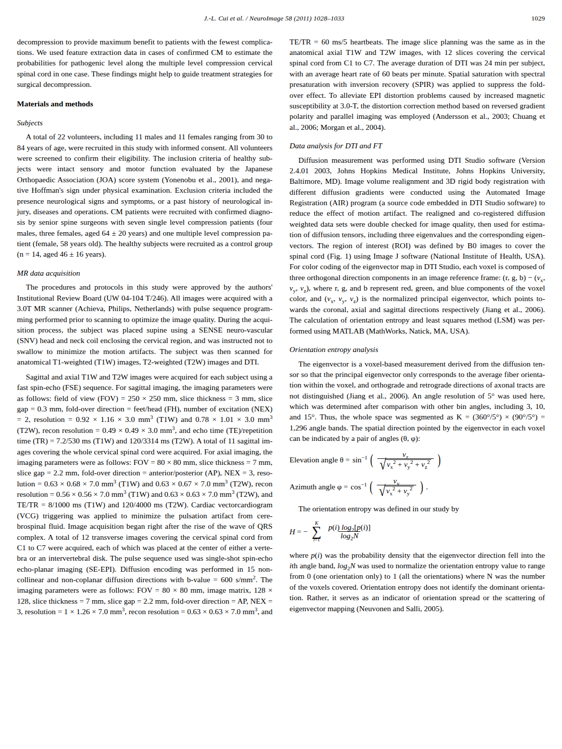J.-L. Cui et al. / NeuroImage 58 (2011) 1028–1033 1029
decompression to provide maximum benefit to patients with the fewest complications. We used feature extraction data in cases of confirmed CM to estimate the probabilities for pathogenic level along the multiple level compression cervical spinal cord in one case. These findings might help to guide treatment strategies for surgical decompression.
Materials and methods
Subjects
A total of 22 volunteers, including 11 males and 11 females ranging from 30 to 84 years of age, were recruited in this study with informed consent. All volunteers were screened to confirm their eligibility. The inclusion criteria of healthy subjects were intact sensory and motor function evaluated by the Japanese Orthopaedic Association (JOA) score system (Yonenobu et al., 2001), and negative Hoffman's sign under physical examination. Exclusion criteria included the presence neurological signs and symptoms, or a past history of neurological injury, diseases and operations. CM patients were recruited with confirmed diagnosis by senior spine surgeons with seven single level compression patients (four males, three females, aged 64 ± 20 years) and one multiple level compression patient (female, 58 years old). The healthy subjects were recruited as a control group (n = 14, aged 46 ± 16 years).
MR data acquisition
The procedures and protocols in this study were approved by the authors' Institutional Review Board (UW 04-104 T/246). All images were acquired with a 3.0T MR scanner (Achieva, Philips, Netherlands) with pulse sequence programming performed prior to scanning to optimize the image quality. During the acquisition process, the subject was placed supine using a SENSE neuro-vascular (SNV) head and neck coil enclosing the cervical region, and was instructed not to swallow to minimize the motion artifacts. The subject was then scanned for anatomical T1-weighted (T1W) images, T2-weighted (T2W) images and DTI.
Sagittal and axial T1W and T2W images were acquired for each subject using a fast spin-echo (FSE) sequence. For sagittal imaging, the imaging parameters were as follows: field of view (FOV) = 250 × 250 mm, slice thickness = 3 mm, slice gap = 0.3 mm, fold-over direction = feet/head (FH), number of excitation (NEX) = 2, resolution = 0.92 × 1.16 × 3.0 mm3 (T1W) and 0.78 × 1.01 × 3.0 mm3 (T2W), recon resolution = 0.49 × 0.49 × 3.0 mm3, and echo time (TE)/repetition time (TR) = 7.2/530 ms (T1W) and 120/3314 ms (T2W). A total of 11 sagittal images covering the whole cervical spinal cord were acquired. For axial imaging, the imaging parameters were as follows: FOV = 80 × 80 mm, slice thickness = 7 mm, slice gap = 2.2 mm, fold-over direction = anterior/posterior (AP), NEX = 3, resolution = 0.63 × 0.68 × 7.0 mm3 (T1W) and 0.63 × 0.67 × 7.0 mm3 (T2W), recon resolution = 0.56 × 0.56 × 7.0 mm3 (T1W) and 0.63 × 0.63 × 7.0 mm3 (T2W), and TE/TR = 8/1000 ms (T1W) and 120/4000 ms (T2W). Cardiac vectorcardiogram (VCG) triggering was applied to minimize the pulsation artifact from cerebrospinal fluid. Image acquisition began right after the rise of the wave of QRS complex. A total of 12 transverse images covering the cervical spinal cord from C1 to C7 were acquired, each of which was placed at the center of either a vertebra or an intervertebral disk. The pulse sequence used was single-shot spin-echo echo-planar imaging (SE-EPI). Diffusion encoding was performed in 15 non-collinear and non-coplanar diffusion directions with b-value = 600 s/mm2. The imaging parameters were as follows: FOV = 80 × 80 mm, image matrix, 128 × 128, slice thickness = 7 mm, slice gap = 2.2 mm, fold-over direction = AP, NEX = 3, resolution = 1 × 1.26 × 7.0 mm3, recon resolution = 0.63 × 0.63 × 7.0 mm3, and TE/TR = 60 ms/5 heartbeats. The image slice planning was the same as in the anatomical axial T1W and T2W images, with 12 slices covering the cervical spinal cord from C1 to C7. The average duration of DTI was 24 min per subject, with an average heart rate of 60 beats per minute. Spatial saturation with spectral presaturation with inversion recovery (SPIR) was applied to suppress the fold-over effect. To alleviate EPI distortion problems caused by increased magnetic susceptibility at 3.0-T, the distortion correction method based on reversed gradient polarity and parallel imaging was employed (Andersson et al., 2003; Chuang et al., 2006; Morgan et al., 2004).
Data analysis for DTI and FT
Diffusion measurement was performed using DTI Studio software (Version 2.4.01 2003, Johns Hopkins Medical Institute, Johns Hopkins University, Baltimore, MD). Image volume realignment and 3D rigid body registration with different diffusion gradients were conducted using the Automated Image Registration (AIR) program (a source code embedded in DTI Studio software) to reduce the effect of motion artifact. The realigned and co-registered diffusion weighted data sets were double checked for image quality, then used for estimation of diffusion tensors, including three eigenvalues and the corresponding eigenvectors. The region of interest (ROI) was defined by B0 images to cover the spinal cord (Fig. 1) using Image J software (National Institute of Health, USA). For color coding of the eigenvector map in DTI Studio, each voxel is composed of three orthogonal direction components in an image reference frame: (r, g, b) − (vx, vy, vz), where r, g, and b represent red, green, and blue components of the voxel color, and (vx, vy, vz) is the normalized principal eigenvector, which points towards the coronal, axial and sagittal directions respectively (Jiang et al., 2006). The calculation of orientation entropy and least squares method (LSM) was performed using MATLAB (MathWorks, Natick, MA, USA).
Orientation entropy analysis
The eigenvector is a voxel-based measurement derived from the diffusion tensor so that the principal eigenvector only corresponds to the average fiber orientation within the voxel, and orthograde and retrograde directions of axonal tracts are not distinguished (Jiang et al., 2006). An angle resolution of 5° was used here, which was determined after comparison with other bin angles, including 3, 10, and 15°. Thus, the whole space was segmented as K = (360°/5°) × (90°/5°) = 1,296 angle bands. The spatial direction pointed by the eigenvector in each voxel can be indicated by a pair of angles (θ, φ):
Elevation angle θ = sin−1 ( vz √ vx2 + vy2 + vz2 )
Azimuth angle φ = cos−1 ( vy √ vx2 + vy2 ) .
The orientation entropy was defined in our study by
H = − K ∑ i=1 p(i) log2[p(i)] log2N
where p(i) was the probability density that the eigenvector direction fell into the ith angle band, log2N was used to normalize the orientation entropy value to range from 0 (one orientation only) to 1 (all the orientations) where N was the number of the voxels covered. Orientation entropy does not identify the dominant orientation. Rather, it serves as an indicator of orientation spread or the scattering of eigenvector mapping (Neuvonen and Salli, 2005).